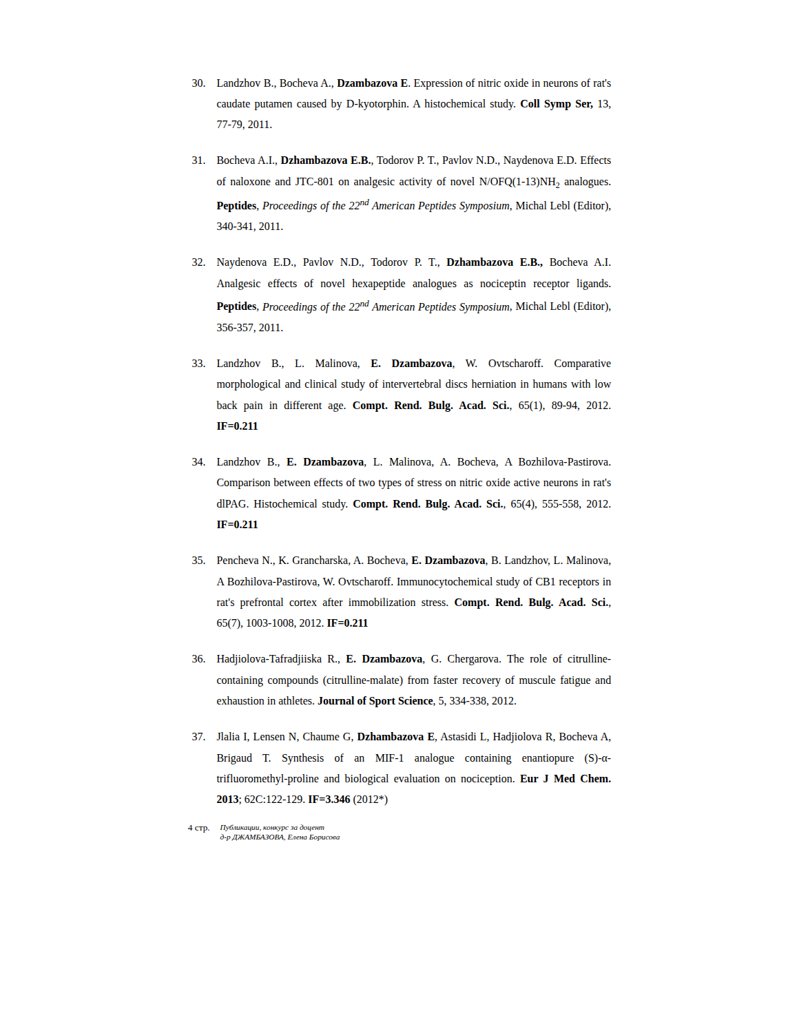Landzhov B., Bocheva A., Dzambazova E. Expression of nitric oxide in neurons of rat's caudate putamen caused by D-kyotorphin. A histochemical study. Coll Symp Ser, 13, 77-79, 2011.
Bocheva A.I., Dzhambazova E.B., Todorov P. T., Pavlov N.D., Naydenova E.D. Effects of naloxone and JTC-801 on analgesic activity of novel N/OFQ(1-13)NH2 analogues. Peptides, Proceedings of the 22nd American Peptides Symposium, Michal Lebl (Editor), 340-341, 2011.
Naydenova E.D., Pavlov N.D., Todorov P. T., Dzhambazova E.B., Bocheva A.I. Analgesic effects of novel hexapeptide analogues as nociceptin receptor ligands. Peptides, Proceedings of the 22nd American Peptides Symposium, Michal Lebl (Editor), 356-357, 2011.
Landzhov B., L. Malinova, E. Dzambazova, W. Ovtscharoff. Comparative morphological and clinical study of intervertebral discs herniation in humans with low back pain in different age. Compt. Rend. Bulg. Acad. Sci., 65(1), 89-94, 2012. IF=0.211
Landzhov B., E. Dzambazova, L. Malinova, A. Bocheva, A Bozhilova-Pastirova. Comparison between effects of two types of stress on nitric oxide active neurons in rat's dlPAG. Histochemical study. Compt. Rend. Bulg. Acad. Sci., 65(4), 555-558, 2012. IF=0.211
Pencheva N., K. Grancharska, A. Bocheva, E. Dzambazova, B. Landzhov, L. Malinova, A Bozhilova-Pastirova, W. Ovtscharoff. Immunocytochemical study of CB1 receptors in rat's prefrontal cortex after immobilization stress. Compt. Rend. Bulg. Acad. Sci., 65(7), 1003-1008, 2012. IF=0.211
Hadjiolova-Tafradjiiska R., E. Dzambazova, G. Chergarova. The role of citrulline-containing compounds (citrulline-malate) from faster recovery of muscule fatigue and exhaustion in athletes. Journal of Sport Science, 5, 334-338, 2012.
Jlalia I, Lensen N, Chaume G, Dzhambazova E, Astasidi L, Hadjiolova R, Bocheva A, Brigaud T. Synthesis of an MIF-1 analogue containing enantiopure (S)-α-trifluoromethyl-proline and biological evaluation on nociception. Eur J Med Chem. 2013; 62C:122-129. IF=3.346 (2012*)
4 стр. Публикации, конкурс за доцент
д-р ДЖАМБАЗОВА, Елена Борисова